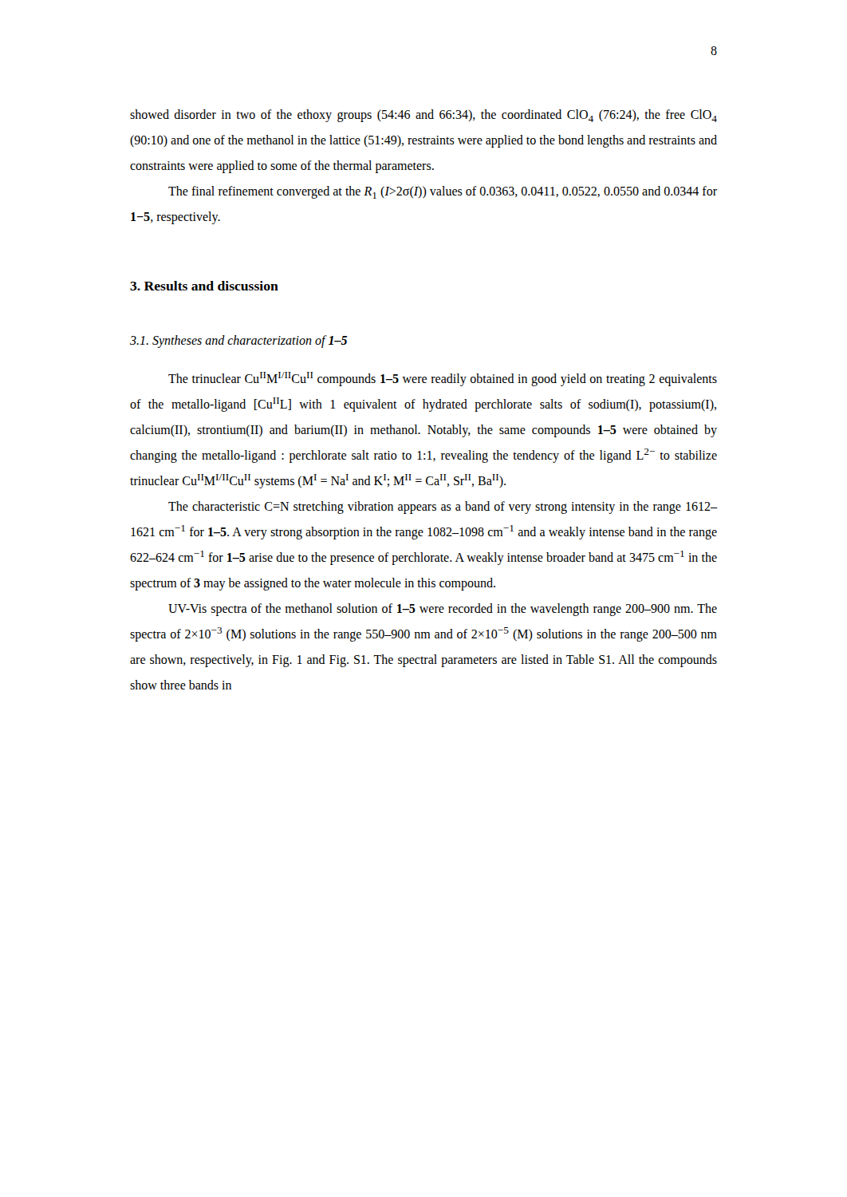8
showed disorder in two of the ethoxy groups (54:46 and 66:34), the coordinated ClO4 (76:24), the free ClO4 (90:10) and one of the methanol in the lattice (51:49), restraints were applied to the bond lengths and restraints and constraints were applied to some of the thermal parameters.
The final refinement converged at the R1 (I>2σ(I)) values of 0.0363, 0.0411, 0.0522, 0.0550 and 0.0344 for 1−5, respectively.
3. Results and discussion
3.1. Syntheses and characterization of 1–5
The trinuclear CuIIMI/IICuII compounds 1–5 were readily obtained in good yield on treating 2 equivalents of the metallo-ligand [CuIIL] with 1 equivalent of hydrated perchlorate salts of sodium(I), potassium(I), calcium(II), strontium(II) and barium(II) in methanol. Notably, the same compounds 1–5 were obtained by changing the metallo-ligand : perchlorate salt ratio to 1:1, revealing the tendency of the ligand L2− to stabilize trinuclear CuIIMI/IICuII systems (MI = NaI and KI; MII = CaII, SrII, BaII).
The characteristic C=N stretching vibration appears as a band of very strong intensity in the range 1612–1621 cm−1 for 1–5. A very strong absorption in the range 1082–1098 cm−1 and a weakly intense band in the range 622–624 cm−1 for 1–5 arise due to the presence of perchlorate. A weakly intense broader band at 3475 cm−1 in the spectrum of 3 may be assigned to the water molecule in this compound.
UV-Vis spectra of the methanol solution of 1–5 were recorded in the wavelength range 200–900 nm. The spectra of 2×10−3 (M) solutions in the range 550–900 nm and of 2×10−5 (M) solutions in the range 200–500 nm are shown, respectively, in Fig. 1 and Fig. S1. The spectral parameters are listed in Table S1. All the compounds show three bands in